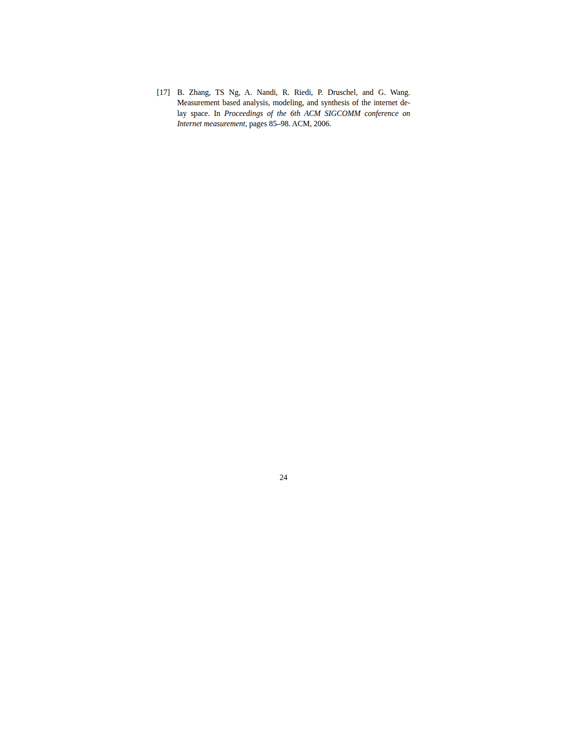[17]
B. Zhang, TS Ng, A. Nandi, R. Riedi, P. Druschel, and G. Wang. Measurement based analysis, modeling, and synthesis of the internet delay space. In Proceedings of the 6th ACM SIGCOMM conference on Internet measurement, pages 85–98. ACM, 2006.
24